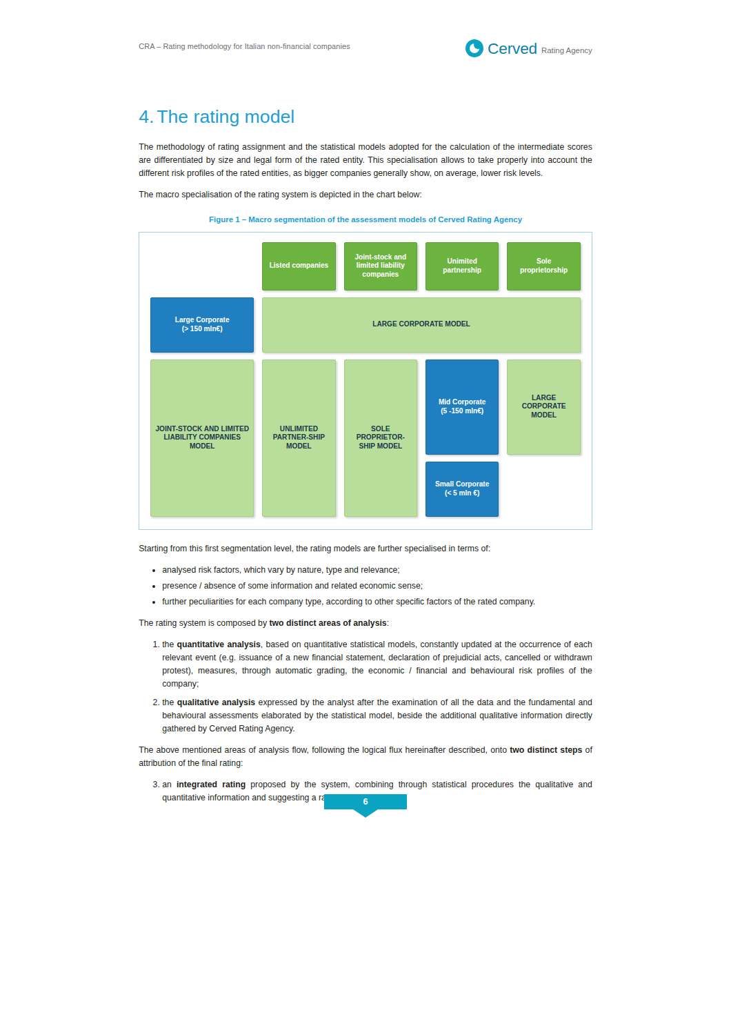CRA – Rating methodology for Italian non-financial companies
Cerved
Rating Agency
4. The rating model
The methodology of rating assignment and the statistical models adopted for the calculation of the intermediate scores are differentiated by size and legal form of the rated entity. This specialisation allows to take properly into account the different risk profiles of the rated entities, as bigger companies generally show, on average, lower risk levels.
The macro specialisation of the rating system is depicted in the chart below:
Figure 1 – Macro segmentation of the assessment models of Cerved Rating Agency
Listed companies
Joint-stock and limited liability companies
Unimited partnership
Sole proprietorship
Large Corporate
(> 150 mln€)
LARGE CORPORATE MODEL
Mid Corporate
(5 -150 mln€)
LARGE
CORPORATE MODEL
JOINT-STOCK AND LIMITED LIABILITY COMPANIES MODEL
UNLIMITED PARTNER-SHIP MODEL
SOLE PROPRIETOR-SHIP MODEL
Small Corporate
(< 5 mln €)
Starting from this first segmentation level, the rating models are further specialised in terms of:
analysed risk factors, which vary by nature, type and relevance;
presence / absence of some information and related economic sense;
further peculiarities for each company type, according to other specific factors of the rated company.
The rating system is composed by two distinct areas of analysis:
the quantitative analysis, based on quantitative statistical models, constantly updated at the occurrence of each relevant event (e.g. issuance of a new financial statement, declaration of prejudicial acts, cancelled or withdrawn protest), measures, through automatic grading, the economic / financial and behavioural risk profiles of the company;
the qualitative analysis expressed by the analyst after the examination of all the data and the fundamental and behavioural assessments elaborated by the statistical model, beside the additional qualitative information directly gathered by Cerved Rating Agency.
The above mentioned areas of analysis flow, following the logical flux hereinafter described, onto two distinct steps of attribution of the final rating:
an integrated rating proposed by the system, combining through statistical procedures the qualitative and quantitative information and suggesting a rating to the analyst;
6